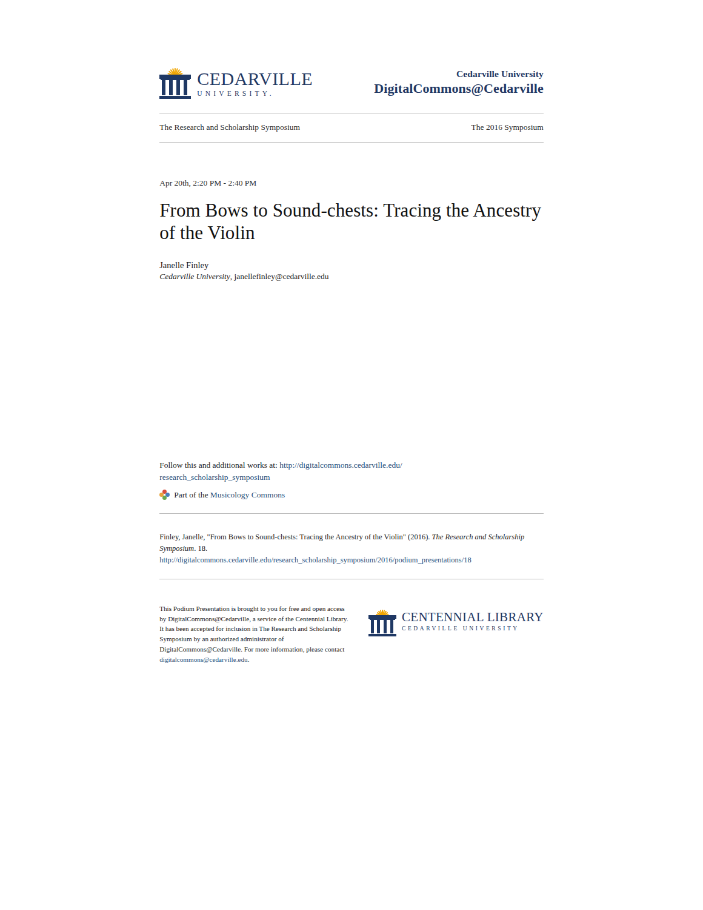CEDARVILLE
UNIVERSITY.
Cedarville University
DigitalCommons@Cedarville
The Research and Scholarship Symposium
The 2016 Symposium
Apr 20th, 2:20 PM - 2:40 PM
From Bows to Sound-chests: Tracing the Ancestry
of the Violin
Janelle Finley
Cedarville University, janellefinley@cedarville.edu
Follow this and additional works at: http://digitalcommons.cedarville.edu/
research_scholarship_symposium
Part of the Musicology Commons
Finley, Janelle, "From Bows to Sound-chests: Tracing the Ancestry of the Violin" (2016). The Research and Scholarship Symposium. 18.
http://digitalcommons.cedarville.edu/research_scholarship_symposium/2016/podium_presentations/18
This Podium Presentation is brought to you for free and open access by DigitalCommons@Cedarville, a service of the Centennial Library. It has been accepted for inclusion in The Research and Scholarship Symposium by an authorized administrator of DigitalCommons@Cedarville. For more information, please contact digitalcommons@cedarville.edu.
CENTENNIAL LIBRARY
CEDARVILLE UNIVERSITY